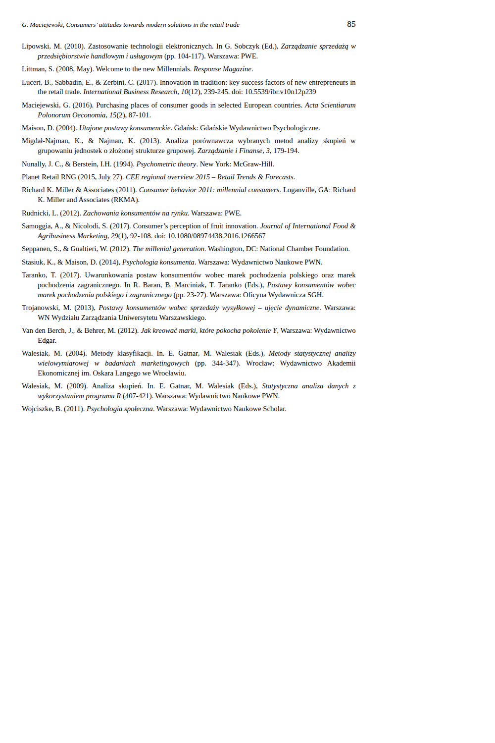G. Maciejewski, Consumers’ attitudes towards modern solutions in the retail trade 85
Lipowski, M. (2010). Zastosowanie technologii elektronicznych. In G. Sobczyk (Ed.), Zarządzanie sprzedażą w przedsiębiorstwie handlowym i usługowym (pp. 104-117). Warszawa: PWE.
Littman, S. (2008, May). Welcome to the new Millennials. Response Magazine.
Luceri, B., Sabbadin, E., & Zerbini, C. (2017). Innovation in tradition: key success factors of new entrepreneurs in the retail trade. International Business Research, 10(12), 239-245. doi: 10.5539/ibr.v10n12p239
Maciejewski, G. (2016). Purchasing places of consumer goods in selected European countries. Acta Scientiarum Polonorum Oeconomia, 15(2), 87-101.
Maison, D. (2004). Utajone postawy konsumenckie. Gdańsk: Gdańskie Wydawnictwo Psychologiczne.
Migdał-Najman, K., & Najman, K. (2013). Analiza porównawcza wybranych metod analizy skupień w grupowaniu jednostek o złożonej strukturze grupowej. Zarządzanie i Finanse, 3, 179-194.
Nunally, J. C., & Berstein, I.H. (1994). Psychometric theory. New York: McGraw-Hill.
Planet Retail RNG (2015, July 27). CEE regional overview 2015 – Retail Trends & Forecasts.
Richard K. Miller & Associates (2011). Consumer behavior 2011: millennial consumers. Loganville, GA: Richard K. Miller and Associates (RKMA).
Rudnicki, L. (2012). Zachowania konsumentów na rynku. Warszawa: PWE.
Samoggia, A., & Nicolodi, S. (2017). Consumer’s perception of fruit innovation. Journal of International Food & Agribusiness Marketing, 29(1), 92-108. doi: 10.1080/08974438.2016.1266567
Seppanen, S., & Gualtieri, W. (2012). The millenial generation. Washington, DC: National Chamber Foundation.
Stasiuk, K., & Maison, D. (2014), Psychologia konsumenta. Warszawa: Wydawnictwo Naukowe PWN.
Taranko, T. (2017). Uwarunkowania postaw konsumentów wobec marek pochodzenia polskiego oraz marek pochodzenia zagranicznego. In R. Baran, B. Marciniak, T. Taranko (Eds.), Postawy konsumentów wobec marek pochodzenia polskiego i zagranicznego (pp. 23-27). Warszawa: Oficyna Wydawnicza SGH.
Trojanowski, M. (2013), Postawy konsumentów wobec sprzedaży wysyłkowej – ujęcie dynamiczne. Warszawa: WN Wydziału Zarządzania Uniwersytetu Warszawskiego.
Van den Berch, J., & Behrer, M. (2012). Jak kreować marki, które pokocha pokolenie Y, Warszawa: Wydawnictwo Edgar.
Walesiak, M. (2004). Metody klasyfikacji. In. E. Gatnar, M. Walesiak (Eds.), Metody statystycznej analizy wielowymiarowej w badaniach marketingowych (pp. 344-347). Wrocław: Wydawnictwo Akademii Ekonomicznej im. Oskara Langego we Wrocławiu.
Walesiak, M. (2009). Analiza skupień. In. E. Gatnar, M. Walesiak (Eds.), Statystyczna analiza danych z wykorzystaniem programu R (407-421). Warszawa: Wydawnictwo Naukowe PWN.
Wojciszke, B. (2011). Psychologia społeczna. Warszawa: Wydawnictwo Naukowe Scholar.